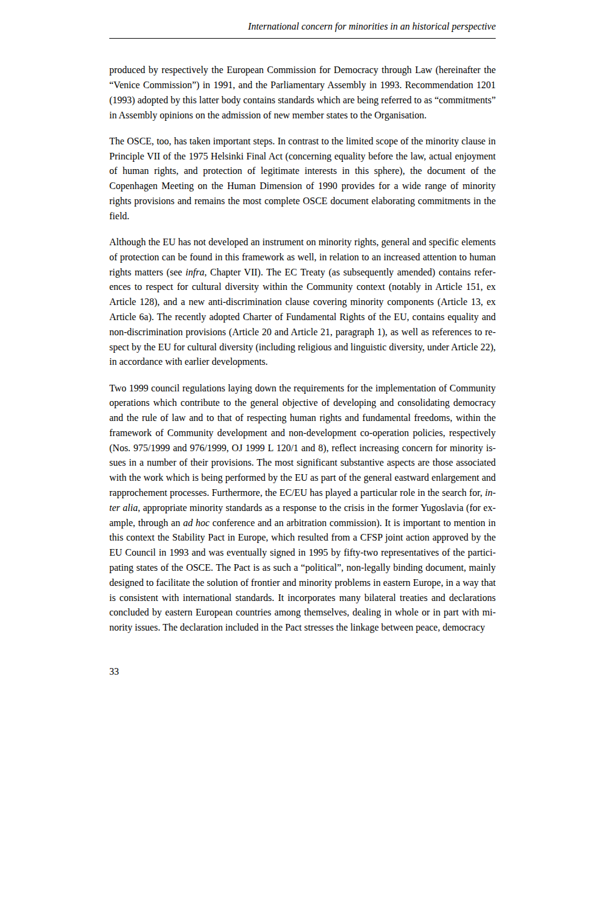International concern for minorities in an historical perspective
produced by respectively the European Commission for Democracy through Law (hereinafter the “Venice Commission”) in 1991, and the Parliamentary Assembly in 1993. Recommendation 1201 (1993) adopted by this latter body contains standards which are being referred to as “commitments” in Assembly opinions on the admission of new member states to the Organisation.
The OSCE, too, has taken important steps. In contrast to the limited scope of the minority clause in Principle VII of the 1975 Helsinki Final Act (concerning equality before the law, actual enjoyment of human rights, and protection of legitimate interests in this sphere), the document of the Copenhagen Meeting on the Human Dimension of 1990 provides for a wide range of minority rights provisions and remains the most complete OSCE document elaborating commitments in the field.
Although the EU has not developed an instrument on minority rights, general and specific elements of protection can be found in this framework as well, in relation to an increased attention to human rights matters (see infra, Chapter VII). The EC Treaty (as subsequently amended) contains references to respect for cultural diversity within the Community context (notably in Article 151, ex Article 128), and a new anti-discrimination clause covering minority components (Article 13, ex Article 6a). The recently adopted Charter of Fundamental Rights of the EU, contains equality and non-discrimination provisions (Article 20 and Article 21, paragraph 1), as well as references to respect by the EU for cultural diversity (including religious and linguistic diversity, under Article 22), in accordance with earlier developments.
Two 1999 council regulations laying down the requirements for the implementation of Community operations which contribute to the general objective of developing and consolidating democracy and the rule of law and to that of respecting human rights and fundamental freedoms, within the framework of Community development and non-development co-operation policies, respectively (Nos. 975/1999 and 976/1999, OJ 1999 L 120/1 and 8), reflect increasing concern for minority issues in a number of their provisions. The most significant substantive aspects are those associated with the work which is being performed by the EU as part of the general eastward enlargement and rapprochement processes. Furthermore, the EC/EU has played a particular role in the search for, inter alia, appropriate minority standards as a response to the crisis in the former Yugoslavia (for example, through an ad hoc conference and an arbitration commission). It is important to mention in this context the Stability Pact in Europe, which resulted from a CFSP joint action approved by the EU Council in 1993 and was eventually signed in 1995 by fifty-two representatives of the participating states of the OSCE. The Pact is as such a “political”, non-legally binding document, mainly designed to facilitate the solution of frontier and minority problems in eastern Europe, in a way that is consistent with international standards. It incorporates many bilateral treaties and declarations concluded by eastern European countries among themselves, dealing in whole or in part with minority issues. The declaration included in the Pact stresses the linkage between peace, democracy
33